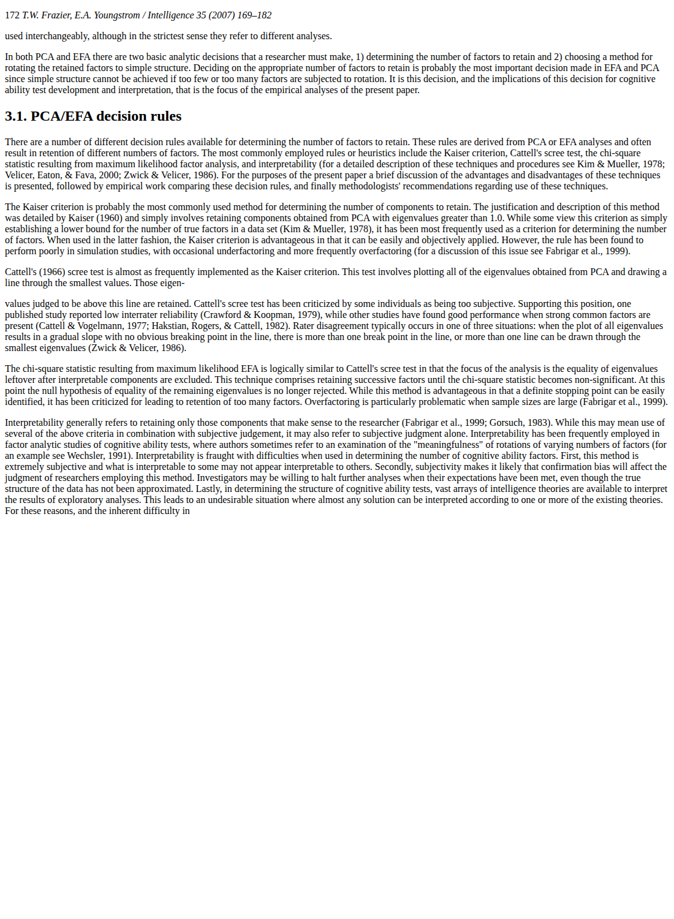172 T.W. Frazier, E.A. Youngstrom / Intelligence 35 (2007) 169–182
used interchangeably, although in the strictest sense they refer to different analyses.
In both PCA and EFA there are two basic analytic decisions that a researcher must make, 1) determining the number of factors to retain and 2) choosing a method for rotating the retained factors to simple structure. Deciding on the appropriate number of factors to retain is probably the most important decision made in EFA and PCA since simple structure cannot be achieved if too few or too many factors are subjected to rotation. It is this decision, and the implications of this decision for cognitive ability test development and interpretation, that is the focus of the empirical analyses of the present paper.
3.1. PCA/EFA decision rules
There are a number of different decision rules available for determining the number of factors to retain. These rules are derived from PCA or EFA analyses and often result in retention of different numbers of factors. The most commonly employed rules or heuristics include the Kaiser criterion, Cattell's scree test, the chi-square statistic resulting from maximum likelihood factor analysis, and interpretability (for a detailed description of these techniques and procedures see Kim & Mueller, 1978; Velicer, Eaton, & Fava, 2000; Zwick & Velicer, 1986). For the purposes of the present paper a brief discussion of the advantages and disadvantages of these techniques is presented, followed by empirical work comparing these decision rules, and finally methodologists' recommendations regarding use of these techniques.
The Kaiser criterion is probably the most commonly used method for determining the number of components to retain. The justification and description of this method was detailed by Kaiser (1960) and simply involves retaining components obtained from PCA with eigenvalues greater than 1.0. While some view this criterion as simply establishing a lower bound for the number of true factors in a data set (Kim & Mueller, 1978), it has been most frequently used as a criterion for determining the number of factors. When used in the latter fashion, the Kaiser criterion is advantageous in that it can be easily and objectively applied. However, the rule has been found to perform poorly in simulation studies, with occasional underfactoring and more frequently overfactoring (for a discussion of this issue see Fabrigar et al., 1999).
Cattell's (1966) scree test is almost as frequently implemented as the Kaiser criterion. This test involves plotting all of the eigenvalues obtained from PCA and drawing a line through the smallest values. Those eigen-
values judged to be above this line are retained. Cattell's scree test has been criticized by some individuals as being too subjective. Supporting this position, one published study reported low interrater reliability (Crawford & Koopman, 1979), while other studies have found good performance when strong common factors are present (Cattell & Vogelmann, 1977; Hakstian, Rogers, & Cattell, 1982). Rater disagreement typically occurs in one of three situations: when the plot of all eigenvalues results in a gradual slope with no obvious breaking point in the line, there is more than one break point in the line, or more than one line can be drawn through the smallest eigenvalues (Zwick & Velicer, 1986).
The chi-square statistic resulting from maximum likelihood EFA is logically similar to Cattell's scree test in that the focus of the analysis is the equality of eigenvalues leftover after interpretable components are excluded. This technique comprises retaining successive factors until the chi-square statistic becomes non-significant. At this point the null hypothesis of equality of the remaining eigenvalues is no longer rejected. While this method is advantageous in that a definite stopping point can be easily identified, it has been criticized for leading to retention of too many factors. Overfactoring is particularly problematic when sample sizes are large (Fabrigar et al., 1999).
Interpretability generally refers to retaining only those components that make sense to the researcher (Fabrigar et al., 1999; Gorsuch, 1983). While this may mean use of several of the above criteria in combination with subjective judgement, it may also refer to subjective judgment alone. Interpretability has been frequently employed in factor analytic studies of cognitive ability tests, where authors sometimes refer to an examination of the "meaningfulness" of rotations of varying numbers of factors (for an example see Wechsler, 1991). Interpretability is fraught with difficulties when used in determining the number of cognitive ability factors. First, this method is extremely subjective and what is interpretable to some may not appear interpretable to others. Secondly, subjectivity makes it likely that confirmation bias will affect the judgment of researchers employing this method. Investigators may be willing to halt further analyses when their expectations have been met, even though the true structure of the data has not been approximated. Lastly, in determining the structure of cognitive ability tests, vast arrays of intelligence theories are available to interpret the results of exploratory analyses. This leads to an undesirable situation where almost any solution can be interpreted according to one or more of the existing theories. For these reasons, and the inherent difficulty in